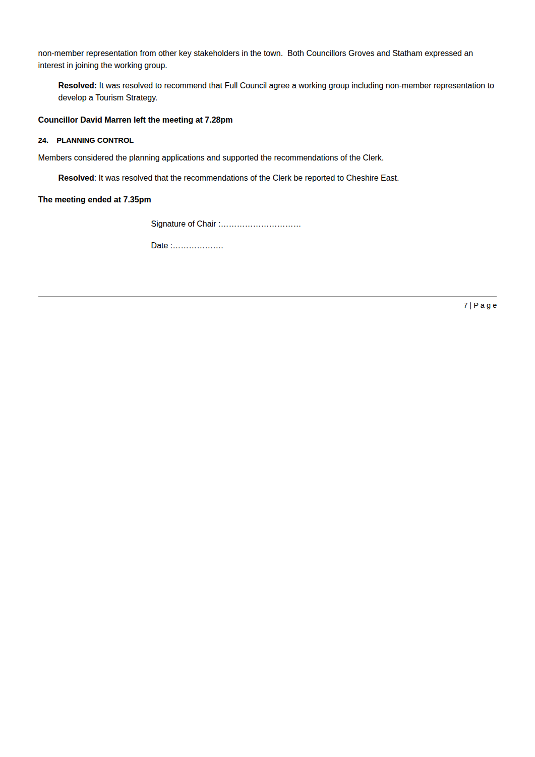non-member representation from other key stakeholders in the town. Both Councillors Groves and Statham expressed an interest in joining the working group.
Resolved: It was resolved to recommend that Full Council agree a working group including non-member representation to develop a Tourism Strategy.
Councillor David Marren left the meeting at 7.28pm
24. PLANNING CONTROL
Members considered the planning applications and supported the recommendations of the Clerk.
Resolved: It was resolved that the recommendations of the Clerk be reported to Cheshire East.
The meeting ended at 7.35pm
Signature of Chair :…………………………
Date :……………….
7 | P a g e